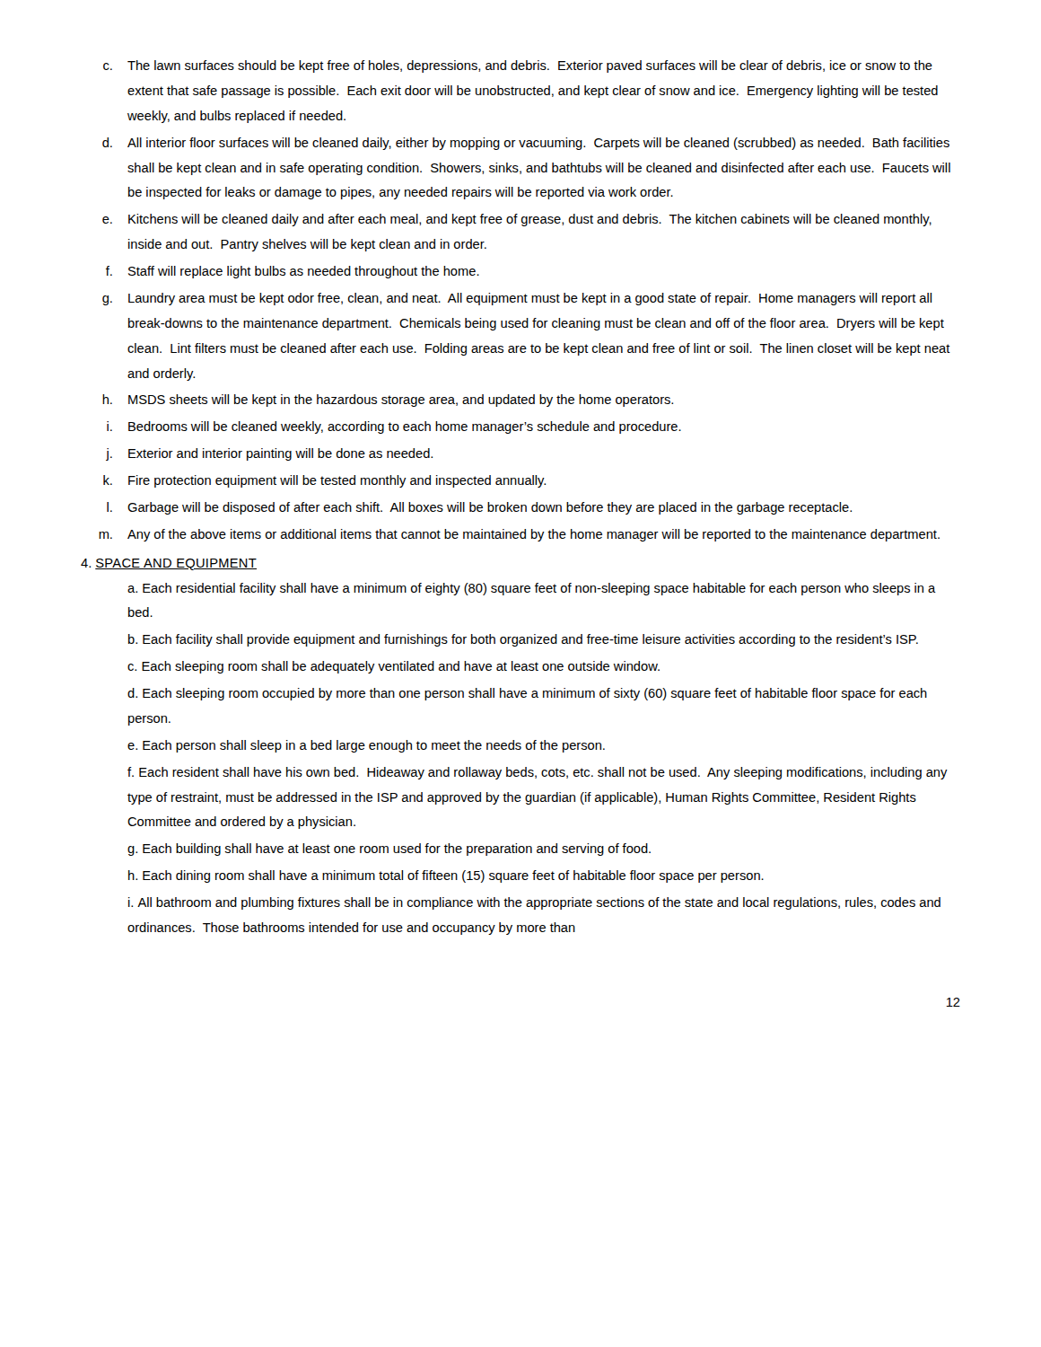The lawn surfaces should be kept free of holes, depressions, and debris. Exterior paved surfaces will be clear of debris, ice or snow to the extent that safe passage is possible. Each exit door will be unobstructed, and kept clear of snow and ice. Emergency lighting will be tested weekly, and bulbs replaced if needed.
All interior floor surfaces will be cleaned daily, either by mopping or vacuuming. Carpets will be cleaned (scrubbed) as needed. Bath facilities shall be kept clean and in safe operating condition. Showers, sinks, and bathtubs will be cleaned and disinfected after each use. Faucets will be inspected for leaks or damage to pipes, any needed repairs will be reported via work order.
Kitchens will be cleaned daily and after each meal, and kept free of grease, dust and debris. The kitchen cabinets will be cleaned monthly, inside and out. Pantry shelves will be kept clean and in order.
Staff will replace light bulbs as needed throughout the home.
Laundry area must be kept odor free, clean, and neat. All equipment must be kept in a good state of repair. Home managers will report all break-downs to the maintenance department. Chemicals being used for cleaning must be clean and off of the floor area. Dryers will be kept clean. Lint filters must be cleaned after each use. Folding areas are to be kept clean and free of lint or soil. The linen closet will be kept neat and orderly.
MSDS sheets will be kept in the hazardous storage area, and updated by the home operators.
Bedrooms will be cleaned weekly, according to each home manager’s schedule and procedure.
Exterior and interior painting will be done as needed.
Fire protection equipment will be tested monthly and inspected annually.
Garbage will be disposed of after each shift. All boxes will be broken down before they are placed in the garbage receptacle.
Any of the above items or additional items that cannot be maintained by the home manager will be reported to the maintenance department.
SPACE AND EQUIPMENT
Each residential facility shall have a minimum of eighty (80) square feet of non-sleeping space habitable for each person who sleeps in a bed.
Each facility shall provide equipment and furnishings for both organized and free-time leisure activities according to the resident’s ISP.
Each sleeping room shall be adequately ventilated and have at least one outside window.
Each sleeping room occupied by more than one person shall have a minimum of sixty (60) square feet of habitable floor space for each person.
Each person shall sleep in a bed large enough to meet the needs of the person.
Each resident shall have his own bed. Hideaway and rollaway beds, cots, etc. shall not be used. Any sleeping modifications, including any type of restraint, must be addressed in the ISP and approved by the guardian (if applicable), Human Rights Committee, Resident Rights Committee and ordered by a physician.
Each building shall have at least one room used for the preparation and serving of food.
Each dining room shall have a minimum total of fifteen (15) square feet of habitable floor space per person.
All bathroom and plumbing fixtures shall be in compliance with the appropriate sections of the state and local regulations, rules, codes and ordinances. Those bathrooms intended for use and occupancy by more than
12